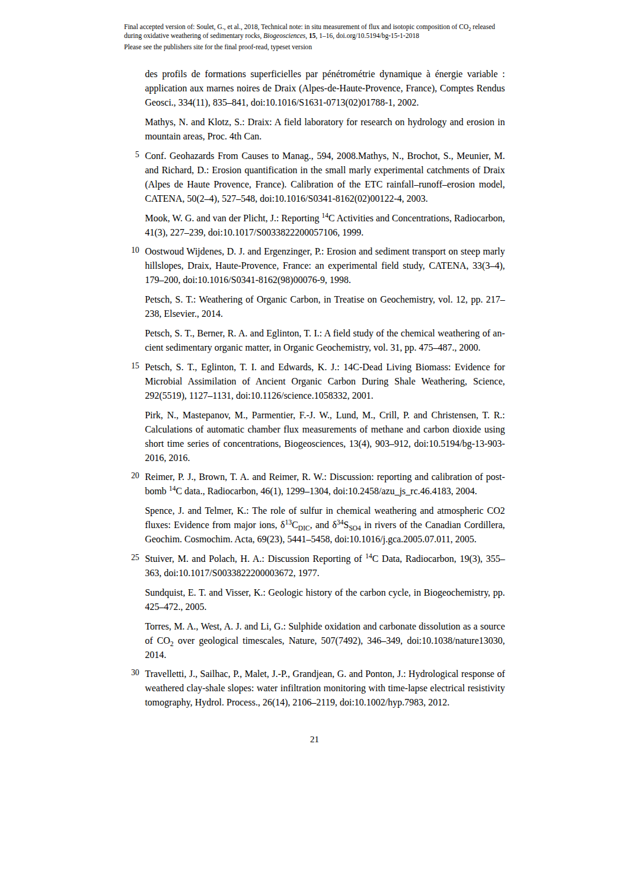Final accepted version of: Soulet, G., et al., 2018, Technical note: in situ measurement of flux and isotopic composition of CO2 released during oxidative weathering of sedimentary rocks, Biogeosciences, 15, 1–16, doi.org/10.5194/bg-15-1-2018
Please see the publishers site for the final proof-read, typeset version
des profils de formations superficielles par pénétrométrie dynamique à énergie variable : application aux marnes noires de Draix (Alpes-de-Haute-Provence, France), Comptes Rendus Geosci., 334(11), 835–841, doi:10.1016/S1631-0713(02)01788-1, 2002.
Mathys, N. and Klotz, S.: Draix: A field laboratory for research on hydrology and erosion in mountain areas, Proc. 4th Can.
5
Conf. Geohazards From Causes to Manag., 594, 2008.Mathys, N., Brochot, S., Meunier, M. and Richard, D.: Erosion quantification in the small marly experimental catchments of Draix (Alpes de Haute Provence, France). Calibration of the ETC rainfall–runoff–erosion model, CATENA, 50(2–4), 527–548, doi:10.1016/S0341-8162(02)00122-4, 2003.
Mook, W. G. and van der Plicht, J.: Reporting 14C Activities and Concentrations, Radiocarbon, 41(3), 227–239, doi:10.1017/S0033822200057106, 1999.
10
Oostwoud Wijdenes, D. J. and Ergenzinger, P.: Erosion and sediment transport on steep marly hillslopes, Draix, Haute-Provence, France: an experimental field study, CATENA, 33(3–4), 179–200, doi:10.1016/S0341-8162(98)00076-9, 1998.
Petsch, S. T.: Weathering of Organic Carbon, in Treatise on Geochemistry, vol. 12, pp. 217–238, Elsevier., 2014.
Petsch, S. T., Berner, R. A. and Eglinton, T. I.: A field study of the chemical weathering of ancient sedimentary organic matter, in Organic Geochemistry, vol. 31, pp. 475–487., 2000.
15
Petsch, S. T., Eglinton, T. I. and Edwards, K. J.: 14C-Dead Living Biomass: Evidence for Microbial Assimilation of Ancient Organic Carbon During Shale Weathering, Science, 292(5519), 1127–1131, doi:10.1126/science.1058332, 2001.
Pirk, N., Mastepanov, M., Parmentier, F.-J. W., Lund, M., Crill, P. and Christensen, T. R.: Calculations of automatic chamber flux measurements of methane and carbon dioxide using short time series of concentrations, Biogeosciences, 13(4), 903–912, doi:10.5194/bg-13-903-2016, 2016.
20
Reimer, P. J., Brown, T. A. and Reimer, R. W.: Discussion: reporting and calibration of post-bomb 14C data., Radiocarbon, 46(1), 1299–1304, doi:10.2458/azu_js_rc.46.4183, 2004.
Spence, J. and Telmer, K.: The role of sulfur in chemical weathering and atmospheric CO2 fluxes: Evidence from major ions, δ13CDIC, and δ34SSO4 in rivers of the Canadian Cordillera, Geochim. Cosmochim. Acta, 69(23), 5441–5458, doi:10.1016/j.gca.2005.07.011, 2005.
25
Stuiver, M. and Polach, H. A.: Discussion Reporting of 14C Data, Radiocarbon, 19(3), 355–363, doi:10.1017/S0033822200003672, 1977.
Sundquist, E. T. and Visser, K.: Geologic history of the carbon cycle, in Biogeochemistry, pp. 425–472., 2005.
Torres, M. A., West, A. J. and Li, G.: Sulphide oxidation and carbonate dissolution as a source of CO2 over geological timescales, Nature, 507(7492), 346–349, doi:10.1038/nature13030, 2014.
30
Travelletti, J., Sailhac, P., Malet, J.-P., Grandjean, G. and Ponton, J.: Hydrological response of weathered clay-shale slopes: water infiltration monitoring with time-lapse electrical resistivity tomography, Hydrol. Process., 26(14), 2106–2119, doi:10.1002/hyp.7983, 2012.
21